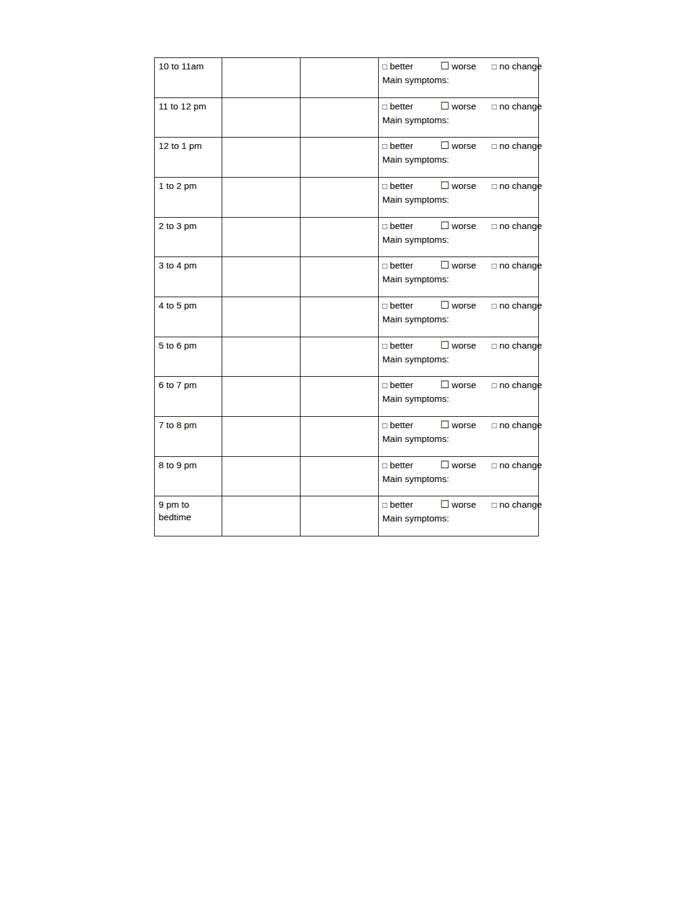| 10 to 11am | | | □ better ☐ worse □ no change Main symptoms: |
| 11 to 12 pm | | | □ better ☐ worse □ no change Main symptoms: |
| 12 to 1 pm | | | □ better ☐ worse □ no change Main symptoms: |
| 1 to 2 pm | | | □ better ☐ worse □ no change Main symptoms: |
| 2 to 3 pm | | | □ better ☐ worse □ no change Main symptoms: |
| 3 to 4 pm | | | □ better ☐ worse □ no change Main symptoms: |
| 4 to 5 pm | | | □ better ☐ worse □ no change Main symptoms: |
| 5 to 6 pm | | | □ better ☐ worse □ no change Main symptoms: |
| 6 to 7 pm | | | □ better ☐ worse □ no change Main symptoms: |
| 7 to 8 pm | | | □ better ☐ worse □ no change Main symptoms: |
| 8 to 9 pm | | | □ better ☐ worse □ no change Main symptoms: |
| 9 pm to bedtime | | | □ better ☐ worse □ no change Main symptoms: |